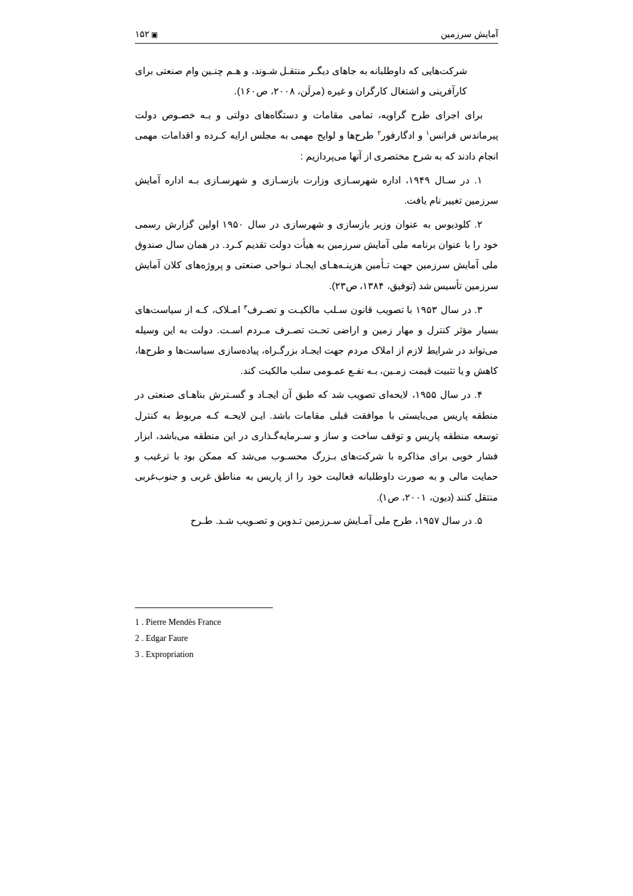آمایش سرزمین ۱۵۲
شرکت‌هایی که داوطلبانه به جاهای دیگـر منتقـل شـوند، و هـم چنـین وام صنعتی برای کارآفرینی و اشتغال کارگران و غیره (مرلَن، ۲۰۰۸، ص۱۶۰).
برای اجرای طرح گراویه، تمامی مقامات و دستگاه‌های دولتی و بـه خصـوص دولت پیرماندس فرانس۱ و ادگارفور۲ طرح‌ها و لوایح مهمی به مجلس ارایه کـرده و اقدامات مهمی انجام دادند که به شرح مختصری از آنها می‌پردازیم :
۱. در سـال ۱۹۴۹، اداره شهرسـازی وزارت بازسـازی و شهرسـازی بـه اداره آمایش سرزمین تغییر نام یافت.
۲. کلودیوس به عنوان وزیر بازسازی و شهرسازی در سال ۱۹۵۰ اولین گزارش رسمی خود را با عنوان برنامه ملی آمایش سرزمین به هیأت دولت تقدیم کـرد. در همان سال صندوق ملی آمایش سرزمین جهت تـأمین هزینـه‌هـای ایجـاد نـواحی صنعتی و پروژه‌های کلان آمایش سرزمین تأسیس شد (توفیق، ۱۳۸۴، ص۲۳).
۳. در سال ۱۹۵۳ با تصویب قانون سـلب مالکیـت و تصـرف۳ امـلاک، کـه از سیاست‌های بسیار مؤثر کنترل و مهار زمین و اراضی تحـت تصـرف مـردم اسـت. دولت به این وسیله می‌تواند در شرایط لازم از املاک مردم جهت ایجـاد بزرگـراه، پیاده‌سازی سیاست‌ها و طرح‌ها، کاهش و یا تثبیت قیمت زمـین، بـه نفـع عمـومی سلب مالکیت کند.
۴. در سال ۱۹۵۵، لایحه‌ای تصویب شد که طبق آن ایجـاد و گسـترش بناهـای صنعتی در منطقه پاریس می‌بایستی با موافقت قبلی مقامات باشد. ایـن لایحـه کـه مربوط به کنترل توسعه منطقه پاریس و توقف ساخت و ساز و سـرمایه‌گـذاری در این منطقه می‌باشد، ابزار فشار خوبی برای مذاکره با شرکت‌های بـزرگ محسـوب می‌شد که ممکن بود با ترغیب و حمایت مالی و به صورت داوطلبانه فعالیت خود را از پاریس به مناطق غربی و جنوب‌غربی منتقل کنند (دیون، ۲۰۰۱، ص۱).
۵. در سال ۱۹۵۷، طرح ملی آمـایش سـرزمین تـدوین و تصـویب شـد. طـرح
1 . Pierre Mendès France
2 . Edgar Faure
3 . Expropriation